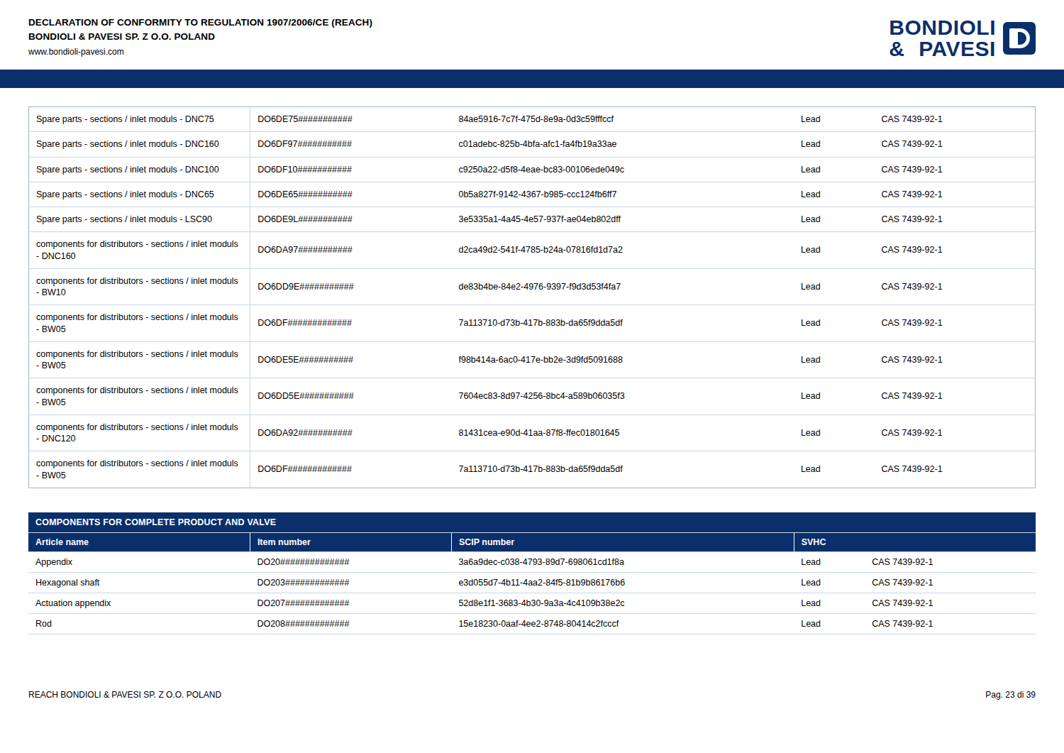DECLARATION OF CONFORMITY TO REGULATION 1907/2006/CE (REACH)
BONDIOLI & PAVESI SP. Z O.O. POLAND
www.bondioli-pavesi.com
BONDIOLI
& PAVESI
| Spare parts - sections / inlet moduls - DNC75 | DO6DE75########### | 84ae5916-7c7f-475d-8e9a-0d3c59fffccf | Lead | CAS 7439-92-1 |
| Spare parts - sections / inlet moduls - DNC160 | DO6DF97########### | c01adebc-825b-4bfa-afc1-fa4fb19a33ae | Lead | CAS 7439-92-1 |
| Spare parts - sections / inlet moduls - DNC100 | DO6DF10########### | c9250a22-d5f8-4eae-bc83-00106ede049c | Lead | CAS 7439-92-1 |
| Spare parts - sections / inlet moduls - DNC65 | DO6DE65########### | 0b5a827f-9142-4367-b985-ccc124fb6ff7 | Lead | CAS 7439-92-1 |
| Spare parts - sections / inlet moduls - LSC90 | DO6DE9L########### | 3e5335a1-4a45-4e57-937f-ae04eb802dff | Lead | CAS 7439-92-1 |
| components for distributors - sections / inlet moduls - DNC160 | DO6DA97########### | d2ca49d2-541f-4785-b24a-07816fd1d7a2 | Lead | CAS 7439-92-1 |
| components for distributors - sections / inlet moduls - BW10 | DO6DD9E########### | de83b4be-84e2-4976-9397-f9d3d53f4fa7 | Lead | CAS 7439-92-1 |
| components for distributors - sections / inlet moduls - BW05 | DO6DF############# | 7a113710-d73b-417b-883b-da65f9dda5df | Lead | CAS 7439-92-1 |
| components for distributors - sections / inlet moduls - BW05 | DO6DE5E########### | f98b414a-6ac0-417e-bb2e-3d9fd5091688 | Lead | CAS 7439-92-1 |
| components for distributors - sections / inlet moduls - BW05 | DO6DD5E########### | 7604ec83-8d97-4256-8bc4-a589b06035f3 | Lead | CAS 7439-92-1 |
| components for distributors - sections / inlet moduls - DNC120 | DO6DA92########### | 81431cea-e90d-41aa-87f8-ffec01801645 | Lead | CAS 7439-92-1 |
| components for distributors - sections / inlet moduls - BW05 | DO6DF############# | 7a113710-d73b-417b-883b-da65f9dda5df | Lead | CAS 7439-92-1 |
| COMPONENTS FOR COMPLETE PRODUCT AND VALVE |
| Article name | Item number | SCIP number | SVHC |
| Appendix | DO20############## | 3a6a9dec-c038-4793-89d7-698061cd1f8a | Lead CAS 7439-92-1 |
| Hexagonal shaft | DO203############# | e3d055d7-4b11-4aa2-84f5-81b9b86176b6 | Lead CAS 7439-92-1 |
| Actuation appendix | DO207############# | 52d8e1f1-3683-4b30-9a3a-4c4109b38e2c | Lead CAS 7439-92-1 |
| Rod | DO208############# | 15e18230-0aaf-4ee2-8748-80414c2fcccf | Lead CAS 7439-92-1 |
REACH BONDIOLI & PAVESI SP. Z O.O. POLAND
Pag. 23 di 39